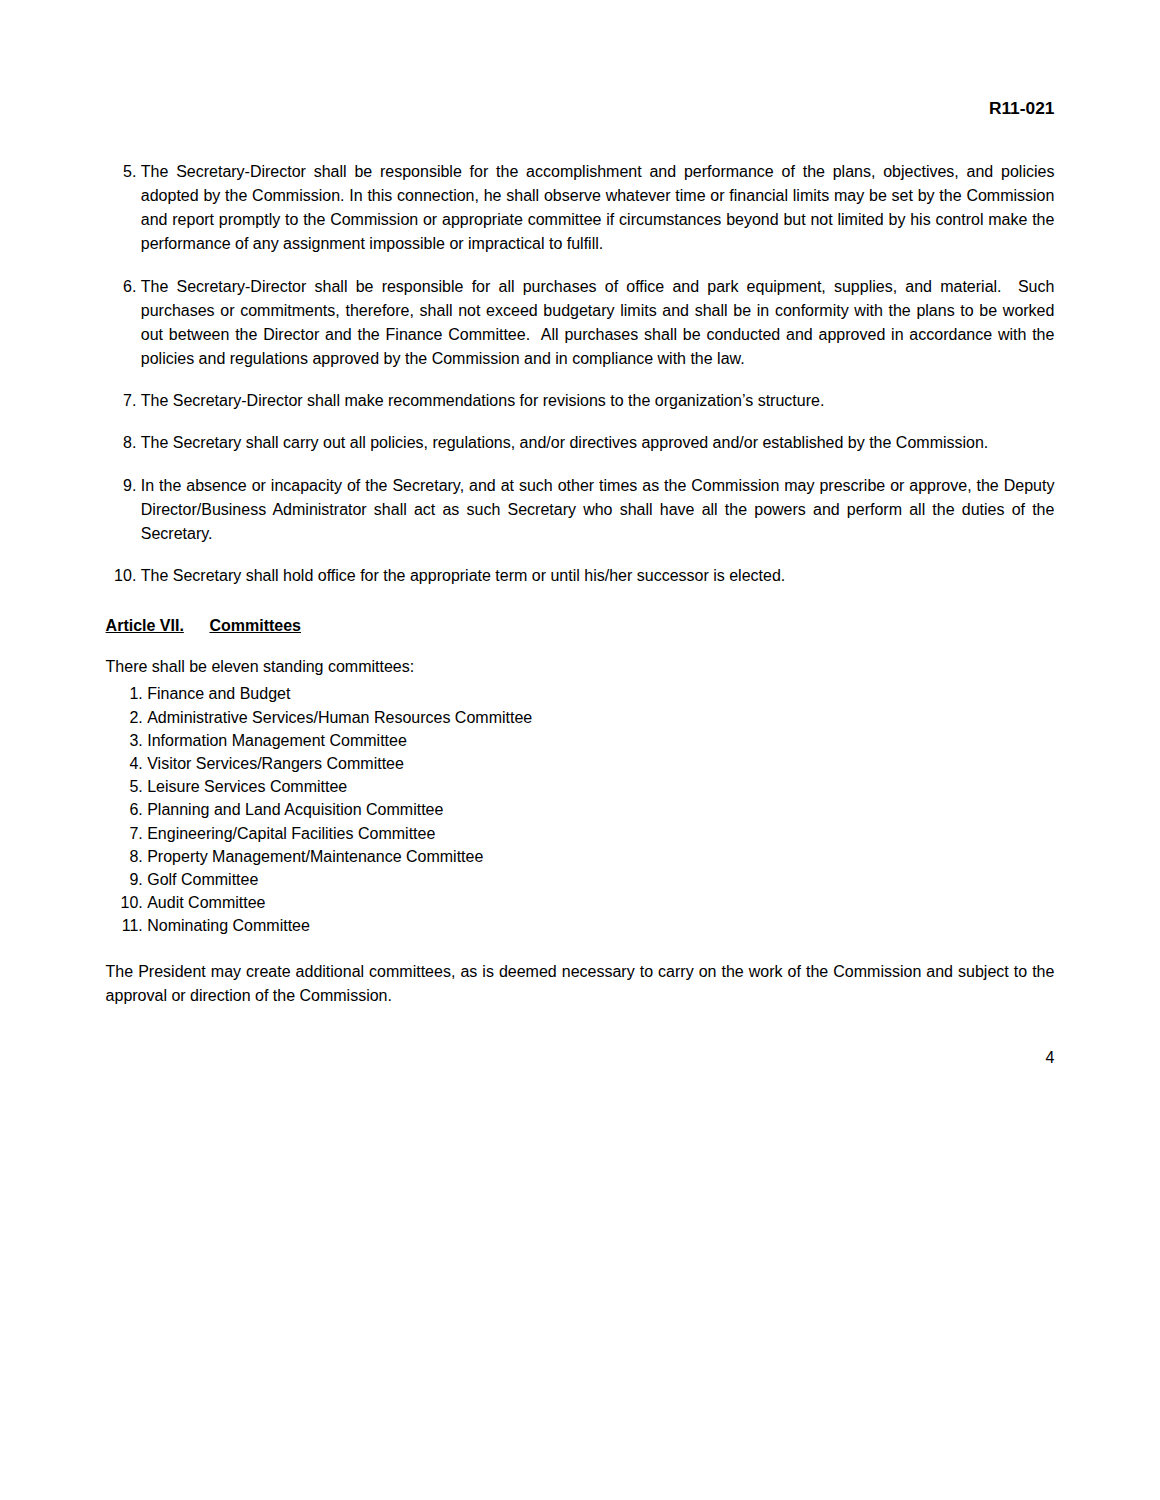R11-021
The Secretary-Director shall be responsible for the accomplishment and performance of the plans, objectives, and policies adopted by the Commission. In this connection, he shall observe whatever time or financial limits may be set by the Commission and report promptly to the Commission or appropriate committee if circumstances beyond but not limited by his control make the performance of any assignment impossible or impractical to fulfill.
The Secretary-Director shall be responsible for all purchases of office and park equipment, supplies, and material. Such purchases or commitments, therefore, shall not exceed budgetary limits and shall be in conformity with the plans to be worked out between the Director and the Finance Committee. All purchases shall be conducted and approved in accordance with the policies and regulations approved by the Commission and in compliance with the law.
The Secretary-Director shall make recommendations for revisions to the organization’s structure.
The Secretary shall carry out all policies, regulations, and/or directives approved and/or established by the Commission.
In the absence or incapacity of the Secretary, and at such other times as the Commission may prescribe or approve, the Deputy Director/Business Administrator shall act as such Secretary who shall have all the powers and perform all the duties of the Secretary.
The Secretary shall hold office for the appropriate term or until his/her successor is elected.
Article VII. Committees
There shall be eleven standing committees:
Finance and Budget
Administrative Services/Human Resources Committee
Information Management Committee
Visitor Services/Rangers Committee
Leisure Services Committee
Planning and Land Acquisition Committee
Engineering/Capital Facilities Committee
Property Management/Maintenance Committee
Golf Committee
Audit Committee
Nominating Committee
The President may create additional committees, as is deemed necessary to carry on the work of the Commission and subject to the approval or direction of the Commission.
4